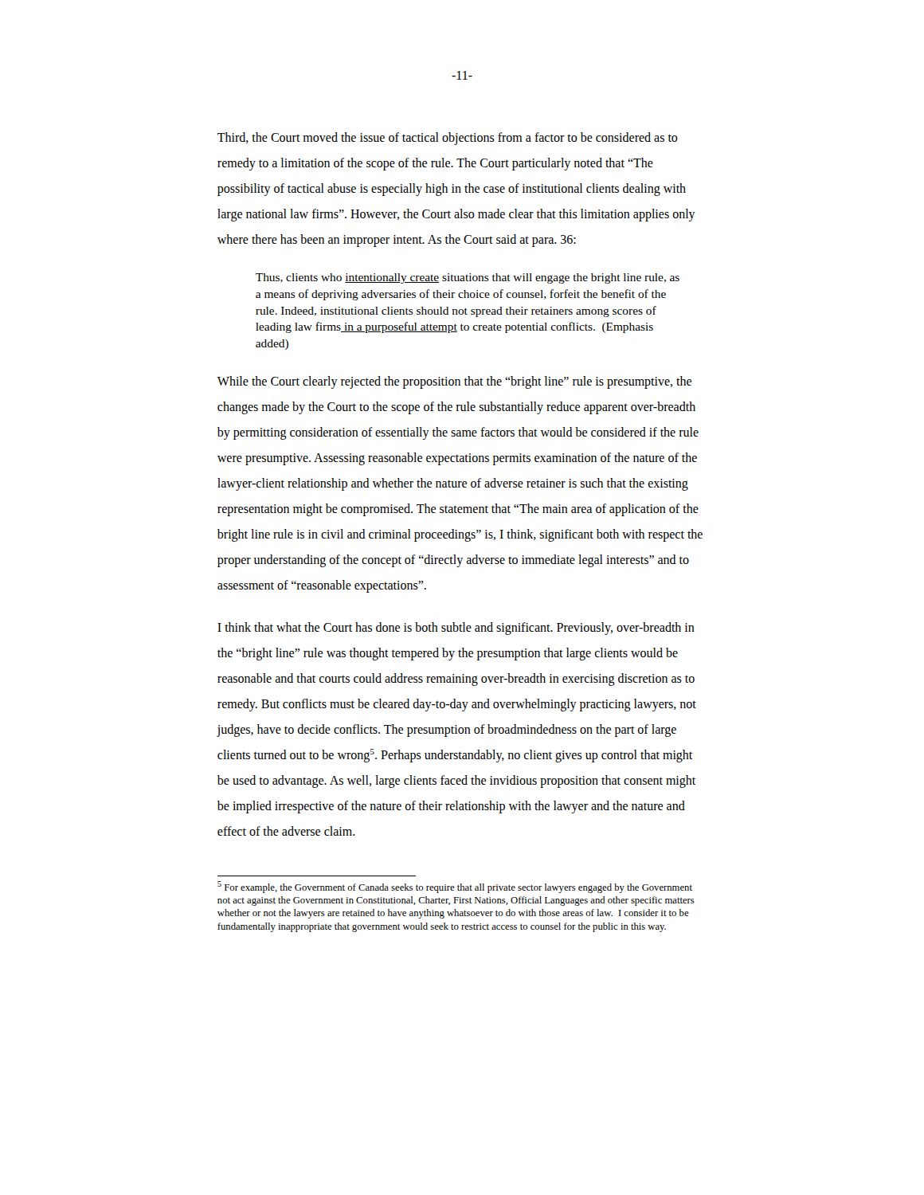-11-
Third, the Court moved the issue of tactical objections from a factor to be considered as to remedy to a limitation of the scope of the rule. The Court particularly noted that “The possibility of tactical abuse is especially high in the case of institutional clients dealing with large national law firms”. However, the Court also made clear that this limitation applies only where there has been an improper intent. As the Court said at para. 36:
Thus, clients who intentionally create situations that will engage the bright line rule, as a means of depriving adversaries of their choice of counsel, forfeit the benefit of the rule. Indeed, institutional clients should not spread their retainers among scores of leading law firms in a purposeful attempt to create potential conflicts. (Emphasis added)
While the Court clearly rejected the proposition that the “bright line” rule is presumptive, the changes made by the Court to the scope of the rule substantially reduce apparent over-breadth by permitting consideration of essentially the same factors that would be considered if the rule were presumptive. Assessing reasonable expectations permits examination of the nature of the lawyer-client relationship and whether the nature of adverse retainer is such that the existing representation might be compromised. The statement that “The main area of application of the bright line rule is in civil and criminal proceedings” is, I think, significant both with respect the proper understanding of the concept of “directly adverse to immediate legal interests” and to assessment of “reasonable expectations”.
I think that what the Court has done is both subtle and significant. Previously, over-breadth in the “bright line” rule was thought tempered by the presumption that large clients would be reasonable and that courts could address remaining over-breadth in exercising discretion as to remedy. But conflicts must be cleared day-to-day and overwhelmingly practicing lawyers, not judges, have to decide conflicts. The presumption of broadmindedness on the part of large clients turned out to be wrong5. Perhaps understandably, no client gives up control that might be used to advantage. As well, large clients faced the invidious proposition that consent might be implied irrespective of the nature of their relationship with the lawyer and the nature and effect of the adverse claim.
5 For example, the Government of Canada seeks to require that all private sector lawyers engaged by the Government not act against the Government in Constitutional, Charter, First Nations, Official Languages and other specific matters whether or not the lawyers are retained to have anything whatsoever to do with those areas of law. I consider it to be fundamentally inappropriate that government would seek to restrict access to counsel for the public in this way.